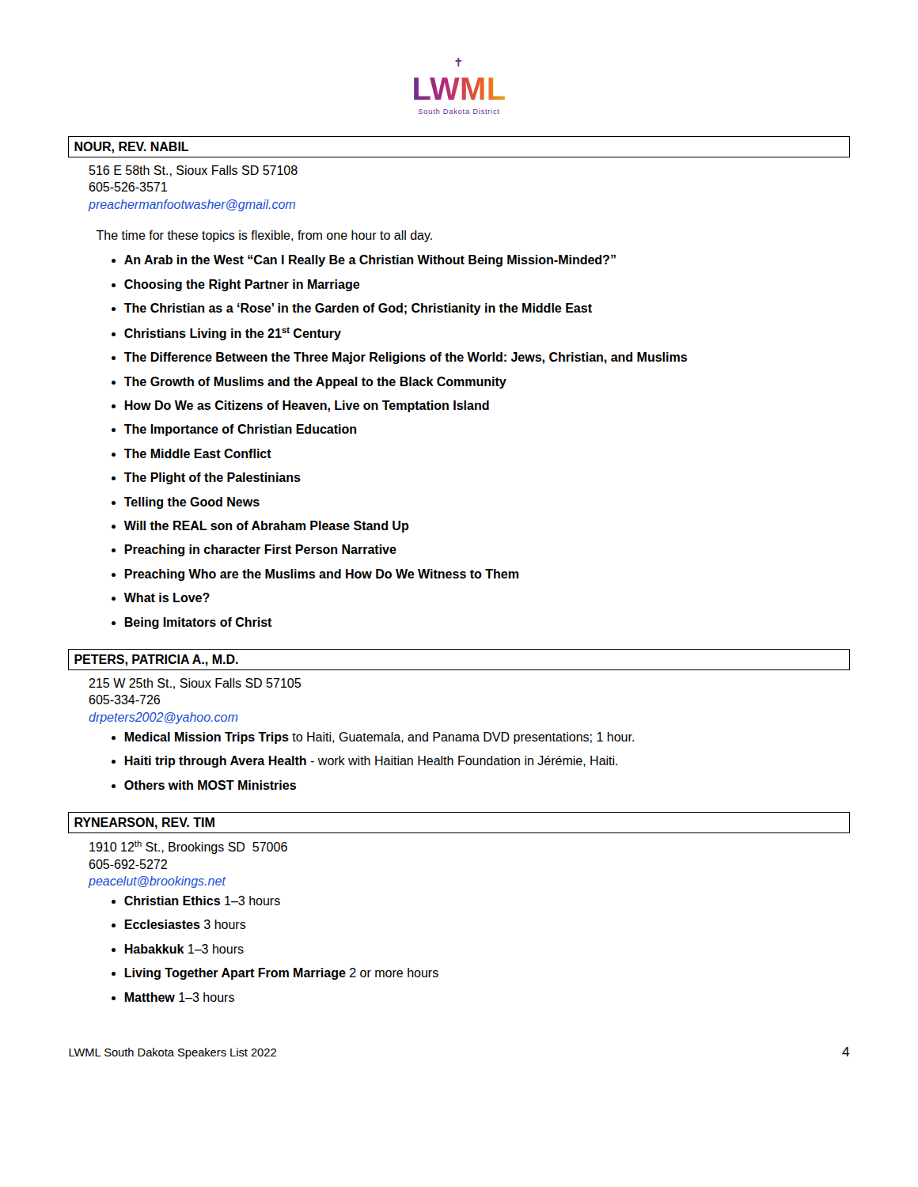✝ LWML South Dakota District
NOUR, REV. NABIL
516 E 58th St., Sioux Falls SD 57108
605-526-3571
preachermanfootwasher@gmail.com
The time for these topics is flexible, from one hour to all day.
An Arab in the West “Can I Really Be a Christian Without Being Mission-Minded?”
Choosing the Right Partner in Marriage
The Christian as a ‘Rose’ in the Garden of God; Christianity in the Middle East
Christians Living in the 21st Century
The Difference Between the Three Major Religions of the World: Jews, Christian, and Muslims
The Growth of Muslims and the Appeal to the Black Community
How Do We as Citizens of Heaven, Live on Temptation Island
The Importance of Christian Education
The Middle East Conflict
The Plight of the Palestinians
Telling the Good News
Will the REAL son of Abraham Please Stand Up
Preaching in character First Person Narrative
Preaching Who are the Muslims and How Do We Witness to Them
What is Love?
Being Imitators of Christ
PETERS, PATRICIA A., M.D.
215 W 25th St., Sioux Falls SD 57105
605-334-726
drpeters2002@yahoo.com
Medical Mission Trips Trips to Haiti, Guatemala, and Panama DVD presentations; 1 hour.
Haiti trip through Avera Health - work with Haitian Health Foundation in Jérémie, Haiti.
Others with MOST Ministries
RYNEARSON, REV. TIM
1910 12th St., Brookings SD 57006
605-692-5272
peacelut@brookings.net
Christian Ethics 1–3 hours
Ecclesiastes 3 hours
Habakkuk 1–3 hours
Living Together Apart From Marriage 2 or more hours
Matthew 1–3 hours
LWML South Dakota Speakers List 2022 4